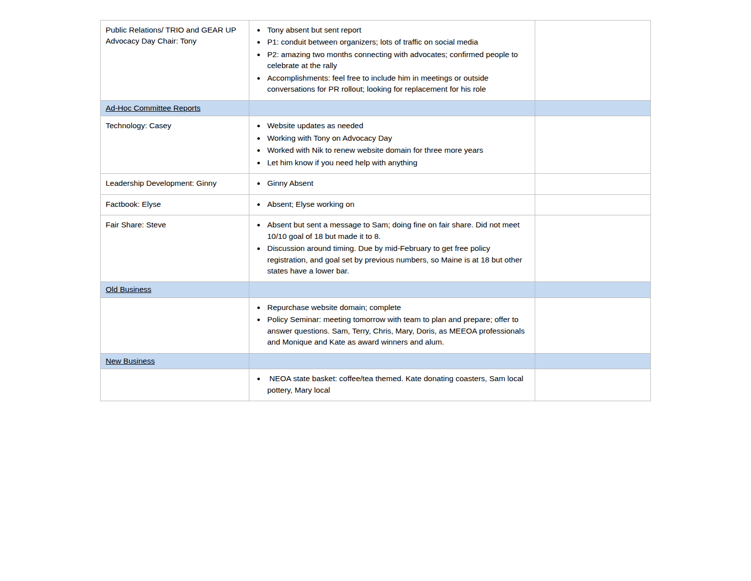| Public Relations/ TRIO and GEAR UP Advocacy Day Chair: Tony | Tony absent but sent report P1: conduit between organizers; lots of traffic on social media P2: amazing two months connecting with advocates; confirmed people to celebrate at the rally Accomplishments: feel free to include him in meetings or outside conversations for PR rollout; looking for replacement for his role | |
| Ad-Hoc Committee Reports | | |
| Technology: Casey | Website updates as needed Working with Tony on Advocacy Day Worked with Nik to renew website domain for three more years Let him know if you need help with anything | |
| Leadership Development: Ginny | Ginny Absent | |
| Factbook: Elyse | Absent; Elyse working on | |
| Fair Share: Steve | Absent but sent a message to Sam; doing fine on fair share. Did not meet 10/10 goal of 18 but made it to 8. Discussion around timing. Due by mid-February to get free policy registration, and goal set by previous numbers, so Maine is at 18 but other states have a lower bar. | |
| Old Business | | |
| | Repurchase website domain; complete Policy Seminar: meeting tomorrow with team to plan and prepare; offer to answer questions. Sam, Terry, Chris, Mary, Doris, as MEEOA professionals and Monique and Kate as award winners and alum. | |
| New Business | | |
| | NEOA state basket: coffee/tea themed. Kate donating coasters, Sam local pottery, Mary local | |